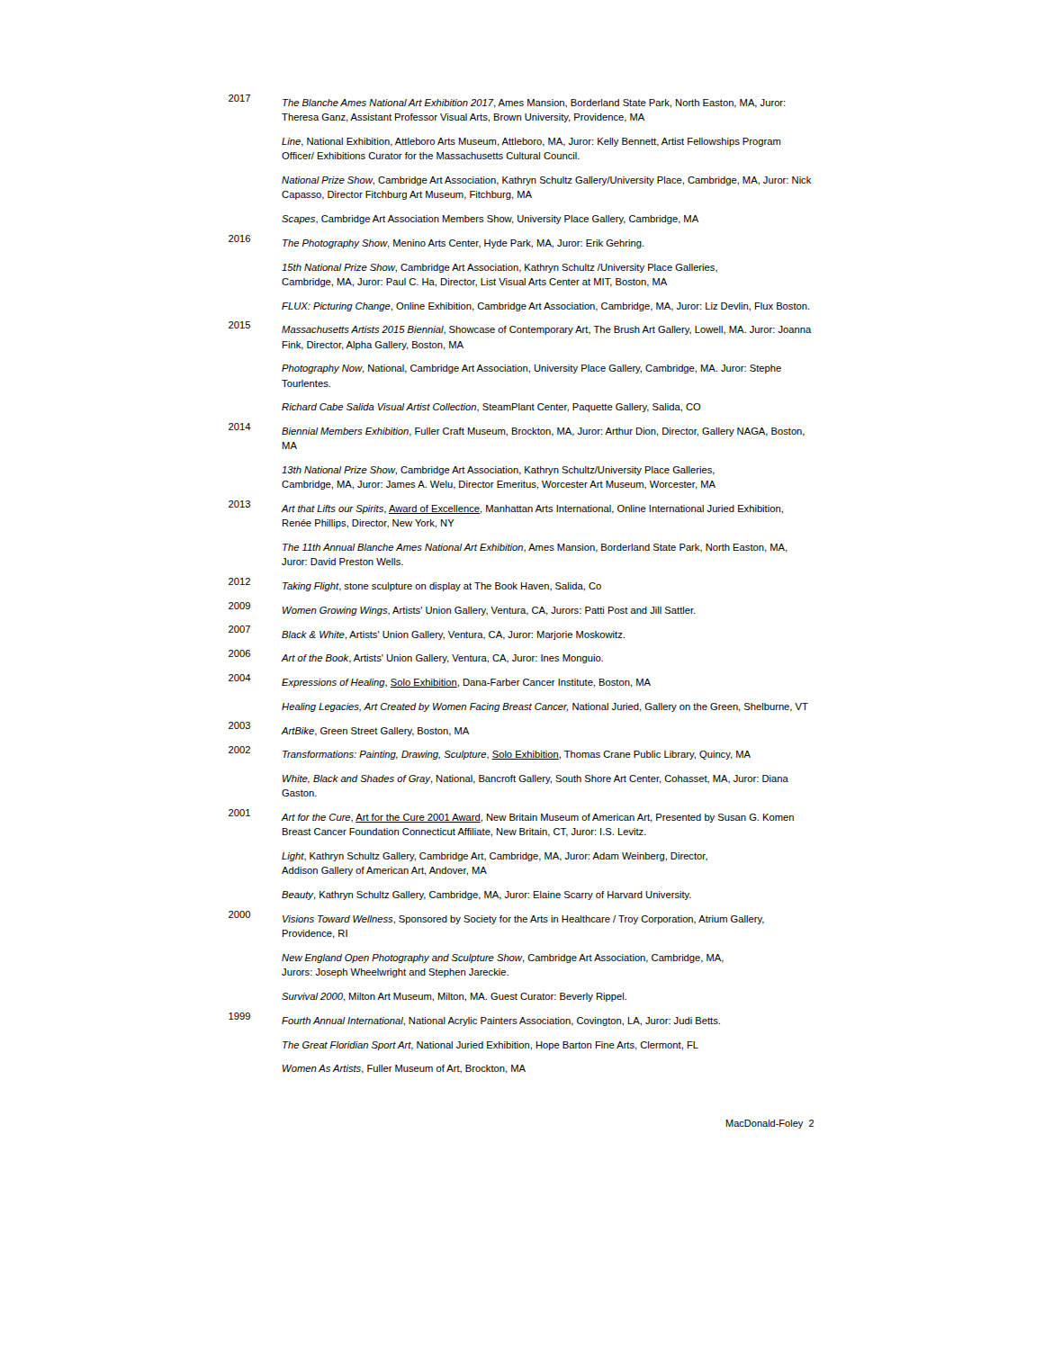| 2017 | The Blanche Ames National Art Exhibition 2017 , Ames Mansion, Borderland State Park, North Easton, MA, Juror: Theresa Ganz, Assistant Professor Visual Arts, Brown University, Providence, MA Line , National Exhibition, Attleboro Arts Museum, Attleboro, MA, Juror: Kelly Bennett, Artist Fellowships Program Officer/ Exhibitions Curator for the Massachusetts Cultural Council. National Prize Show , Cambridge Art Association, Kathryn Schultz Gallery/University Place, Cambridge, MA, Juror: Nick Capasso, Director Fitchburg Art Museum, Fitchburg, MA Scapes , Cambridge Art Association Members Show, University Place Gallery, Cambridge, MA |
| 2016 | The Photography Show , Menino Arts Center, Hyde Park, MA, Juror: Erik Gehring. 15th National Prize Show , Cambridge Art Association, Kathryn Schultz /University Place Galleries, Cambridge, MA, Juror: Paul C. Ha, Director, List Visual Arts Center at MIT, Boston, MA FLUX: Picturing Change , Online Exhibition, Cambridge Art Association, Cambridge, MA, Juror: Liz Devlin, Flux Boston. |
| 2015 | Massachusetts Artists 2015 Biennial , Showcase of Contemporary Art, The Brush Art Gallery, Lowell, MA. Juror: Joanna Fink, Director, Alpha Gallery, Boston, MA Photography Now , National, Cambridge Art Association, University Place Gallery, Cambridge, MA. Juror: Stephe Tourlentes. Richard Cabe Salida Visual Artist Collection , SteamPlant Center, Paquette Gallery, Salida, CO |
| 2014 | Biennial Members Exhibition , Fuller Craft Museum, Brockton, MA, Juror: Arthur Dion, Director, Gallery NAGA, Boston, MA 13th National Prize Show , Cambridge Art Association, Kathryn Schultz/University Place Galleries, Cambridge, MA, Juror: James A. Welu, Director Emeritus, Worcester Art Museum, Worcester, MA |
| 2013 | Art that Lifts our Spirits , Award of Excellence , Manhattan Arts International, Online International Juried Exhibition, Renée Phillips, Director, New York, NY The 11th Annual Blanche Ames National Art Exhibition , Ames Mansion, Borderland State Park, North Easton, MA, Juror: David Preston Wells. |
| 2012 | Taking Flight , stone sculpture on display at The Book Haven, Salida, Co |
| 2009 | Women Growing Wings , Artists' Union Gallery, Ventura, CA, Jurors: Patti Post and Jill Sattler. |
| 2007 | Black & White , Artists' Union Gallery, Ventura, CA, Juror: Marjorie Moskowitz. |
| 2006 | Art of the Book , Artists' Union Gallery, Ventura, CA, Juror: Ines Monguio. |
| 2004 | Expressions of Healing , Solo Exhibition , Dana-Farber Cancer Institute, Boston, MA Healing Legacies, Art Created by Women Facing Breast Cancer, National Juried, Gallery on the Green, Shelburne, VT |
| 2003 | ArtBike , Green Street Gallery, Boston, MA |
| 2002 | Transformations: Painting, Drawing, Sculpture , Solo Exhibition , Thomas Crane Public Library, Quincy, MA White, Black and Shades of Gray , National, Bancroft Gallery, South Shore Art Center, Cohasset, MA, Juror: Diana Gaston. |
| 2001 | Art for the Cure , Art for the Cure 2001 Award , New Britain Museum of American Art, Presented by Susan G. Komen Breast Cancer Foundation Connecticut Affiliate, New Britain, CT, Juror: I.S. Levitz. Light , Kathryn Schultz Gallery, Cambridge Art, Cambridge, MA, Juror: Adam Weinberg, Director, Addison Gallery of American Art, Andover, MA Beauty , Kathryn Schultz Gallery, Cambridge, MA, Juror: Elaine Scarry of Harvard University. |
| 2000 | Visions Toward Wellness , Sponsored by Society for the Arts in Healthcare / Troy Corporation, Atrium Gallery, Providence, RI New England Open Photography and Sculpture Show , Cambridge Art Association, Cambridge, MA, Jurors: Joseph Wheelwright and Stephen Jareckie. Survival 2000 , Milton Art Museum, Milton, MA. Guest Curator: Beverly Rippel. |
| 1999 | Fourth Annual International , National Acrylic Painters Association, Covington, LA, Juror: Judi Betts. The Great Floridian Sport Art , National Juried Exhibition, Hope Barton Fine Arts, Clermont, FL Women As Artists , Fuller Museum of Art, Brockton, MA |
MacDonald-Foley 2